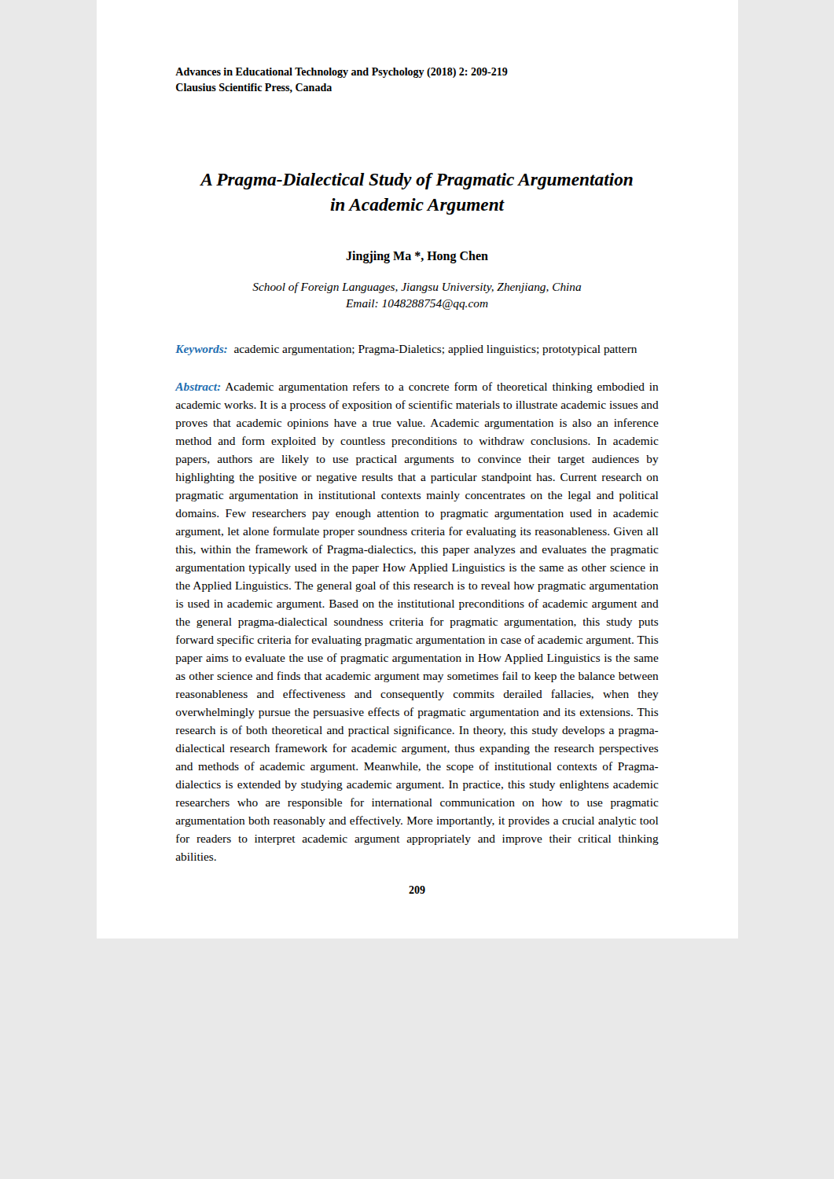Advances in Educational Technology and Psychology (2018) 2: 209-219
Clausius Scientific Press, Canada
A Pragma-Dialectical Study of Pragmatic Argumentation
in Academic Argument
Jingjing Ma *, Hong Chen
School of Foreign Languages, Jiangsu University, Zhenjiang, China
Email: 1048288754@qq.com
Keywords: academic argumentation; Pragma-Dialetics; applied linguistics; prototypical pattern
Abstract: Academic argumentation refers to a concrete form of theoretical thinking embodied in academic works. It is a process of exposition of scientific materials to illustrate academic issues and proves that academic opinions have a true value. Academic argumentation is also an inference method and form exploited by countless preconditions to withdraw conclusions. In academic papers, authors are likely to use practical arguments to convince their target audiences by highlighting the positive or negative results that a particular standpoint has. Current research on pragmatic argumentation in institutional contexts mainly concentrates on the legal and political domains. Few researchers pay enough attention to pragmatic argumentation used in academic argument, let alone formulate proper soundness criteria for evaluating its reasonableness. Given all this, within the framework of Pragma-dialectics, this paper analyzes and evaluates the pragmatic argumentation typically used in the paper How Applied Linguistics is the same as other science in the Applied Linguistics. The general goal of this research is to reveal how pragmatic argumentation is used in academic argument. Based on the institutional preconditions of academic argument and the general pragma-dialectical soundness criteria for pragmatic argumentation, this study puts forward specific criteria for evaluating pragmatic argumentation in case of academic argument. This paper aims to evaluate the use of pragmatic argumentation in How Applied Linguistics is the same as other science and finds that academic argument may sometimes fail to keep the balance between reasonableness and effectiveness and consequently commits derailed fallacies, when they overwhelmingly pursue the persuasive effects of pragmatic argumentation and its extensions. This research is of both theoretical and practical significance. In theory, this study develops a pragma-dialectical research framework for academic argument, thus expanding the research perspectives and methods of academic argument. Meanwhile, the scope of institutional contexts of Pragma-dialectics is extended by studying academic argument. In practice, this study enlightens academic researchers who are responsible for international communication on how to use pragmatic argumentation both reasonably and effectively. More importantly, it provides a crucial analytic tool for readers to interpret academic argument appropriately and improve their critical thinking abilities.
209